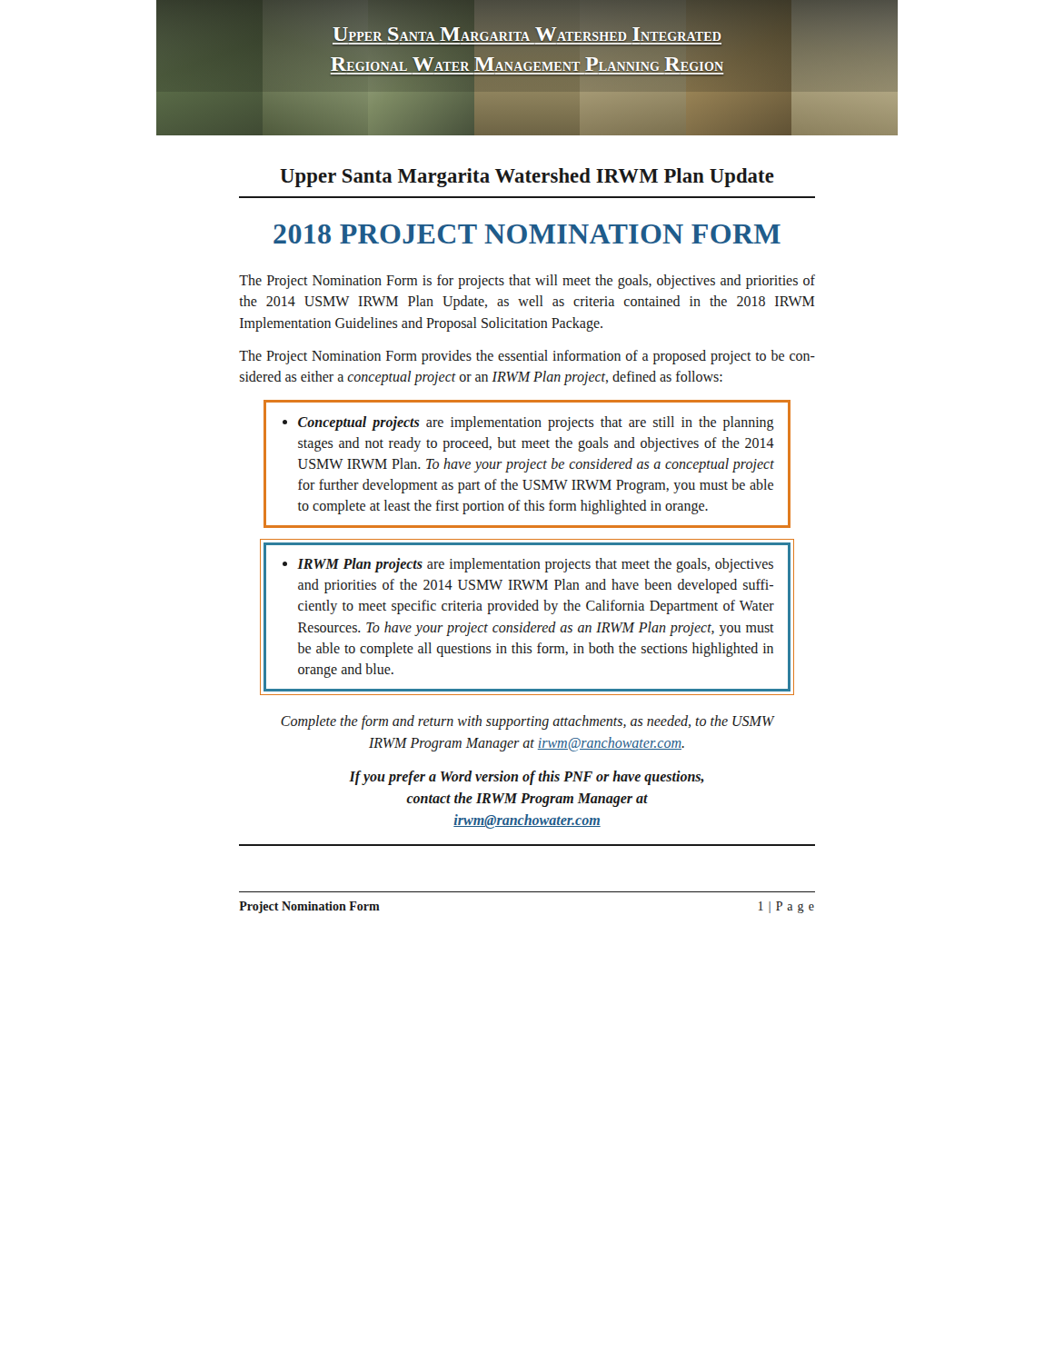Upper Santa Margarita Watershed Integrated
Regional Water Management Planning Region
Upper Santa Margarita Watershed IRWM Plan Update
2018 PROJECT NOMINATION FORM
The Project Nomination Form is for projects that will meet the goals, objectives and priorities of the 2014 USMW IRWM Plan Update, as well as criteria contained in the 2018 IRWM Implementation Guidelines and Proposal Solicitation Package.
The Project Nomination Form provides the essential information of a proposed project to be considered as either a conceptual project or an IRWM Plan project, defined as follows:
Conceptual projects are implementation projects that are still in the planning stages and not ready to proceed, but meet the goals and objectives of the 2014 USMW IRWM Plan. To have your project be considered as a conceptual project for further development as part of the USMW IRWM Program, you must be able to complete at least the first portion of this form highlighted in orange.
IRWM Plan projects are implementation projects that meet the goals, objectives and priorities of the 2014 USMW IRWM Plan and have been developed sufficiently to meet specific criteria provided by the California Department of Water Resources. To have your project considered as an IRWM Plan project, you must be able to complete all questions in this form, in both the sections highlighted in orange and blue.
Complete the form and return with supporting attachments, as needed, to the USMW
IRWM Program Manager at irwm@ranchowater.com.
If you prefer a Word version of this PNF or have questions,
contact the IRWM Program Manager at
irwm@ranchowater.com
Project Nomination Form
1 | P a g e